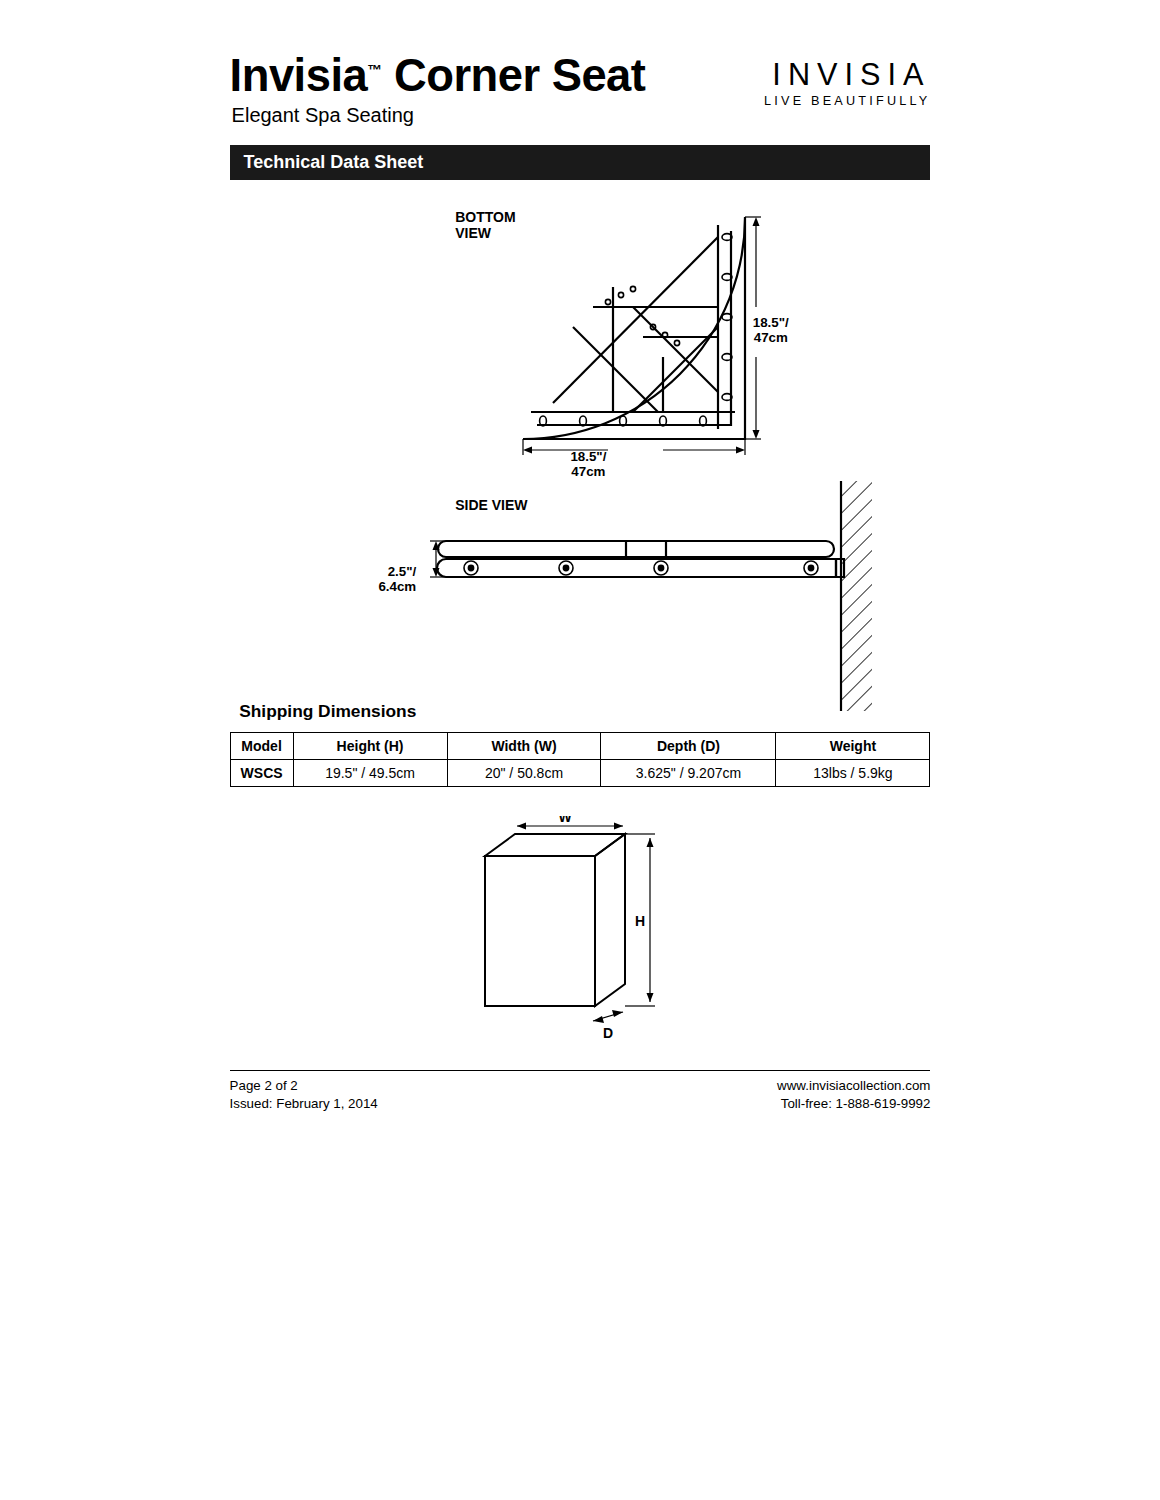Invisia™ Corner Seat
Elegant Spa Seating
INVISIA
LIVE BEAUTIFULLY
Technical Data Sheet
BOTTOM
VIEW
18.5"/
47cm
18.5"/
47cm
SIDE VIEW
2.5"/
6.4cm
Shipping Dimensions
| Model | Height (H) | Width (W) | Depth (D) | Weight |
| --- | --- | --- | --- | --- |
| WSCS | 19.5" / 49.5cm | 20" / 50.8cm | 3.625" / 9.207cm | 13lbs / 5.9kg |
W H D
Page 2 of 2
Issued: February 1, 2014
www.invisiacollection.com
Toll-free: 1-888-619-9992